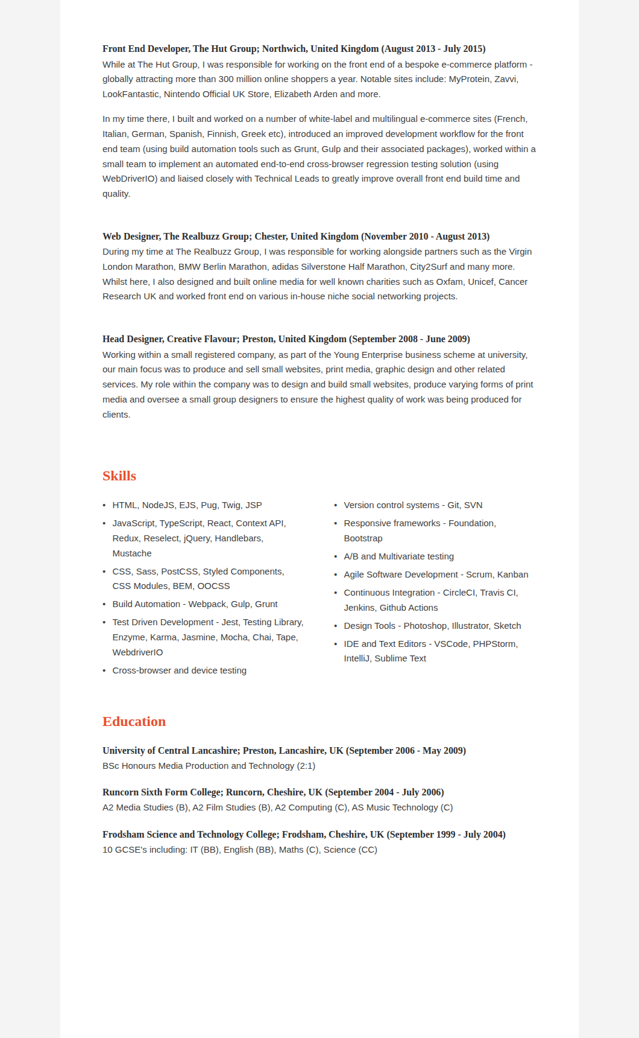Front End Developer, The Hut Group; Northwich, United Kingdom (August 2013 - July 2015)
While at The Hut Group, I was responsible for working on the front end of a bespoke e-commerce platform - globally attracting more than 300 million online shoppers a year. Notable sites include: MyProtein, Zavvi, LookFantastic, Nintendo Official UK Store, Elizabeth Arden and more.
In my time there, I built and worked on a number of white-label and multilingual e-commerce sites (French, Italian, German, Spanish, Finnish, Greek etc), introduced an improved development workflow for the front end team (using build automation tools such as Grunt, Gulp and their associated packages), worked within a small team to implement an automated end-to-end cross-browser regression testing solution (using WebDriverIO) and liaised closely with Technical Leads to greatly improve overall front end build time and quality.
Web Designer, The Realbuzz Group; Chester, United Kingdom (November 2010 - August 2013)
During my time at The Realbuzz Group, I was responsible for working alongside partners such as the Virgin London Marathon, BMW Berlin Marathon, adidas Silverstone Half Marathon, City2Surf and many more. Whilst here, I also designed and built online media for well known charities such as Oxfam, Unicef, Cancer Research UK and worked front end on various in-house niche social networking projects.
Head Designer, Creative Flavour; Preston, United Kingdom (September 2008 - June 2009)
Working within a small registered company, as part of the Young Enterprise business scheme at university, our main focus was to produce and sell small websites, print media, graphic design and other related services. My role within the company was to design and build small websites, produce varying forms of print media and oversee a small group designers to ensure the highest quality of work was being produced for clients.
Skills
HTML, NodeJS, EJS, Pug, Twig, JSP
JavaScript, TypeScript, React, Context API, Redux, Reselect, jQuery, Handlebars, Mustache
CSS, Sass, PostCSS, Styled Components, CSS Modules, BEM, OOCSS
Build Automation - Webpack, Gulp, Grunt
Test Driven Development - Jest, Testing Library, Enzyme, Karma, Jasmine, Mocha, Chai, Tape, WebdriverIO
Cross-browser and device testing
Version control systems - Git, SVN
Responsive frameworks - Foundation, Bootstrap
A/B and Multivariate testing
Agile Software Development - Scrum, Kanban
Continuous Integration - CircleCI, Travis CI, Jenkins, Github Actions
Design Tools - Photoshop, Illustrator, Sketch
IDE and Text Editors - VSCode, PHPStorm, IntelliJ, Sublime Text
Education
University of Central Lancashire; Preston, Lancashire, UK (September 2006 - May 2009)
BSc Honours Media Production and Technology (2:1)
Runcorn Sixth Form College; Runcorn, Cheshire, UK (September 2004 - July 2006)
A2 Media Studies (B), A2 Film Studies (B), A2 Computing (C), AS Music Technology (C)
Frodsham Science and Technology College; Frodsham, Cheshire, UK (September 1999 - July 2004)
10 GCSE's including: IT (BB), English (BB), Maths (C), Science (CC)
Page 2 of 3 Last updated: 2 January 2021